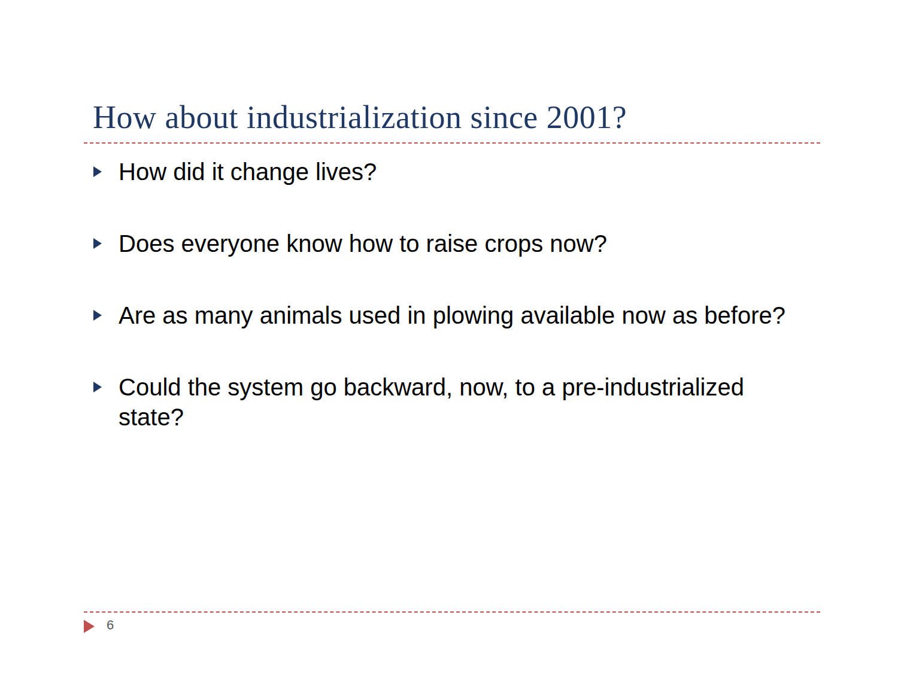How about industrialization since 2001?
How did it change lives?
Does everyone know how to raise crops now?
Are as many animals used in plowing available now as before?
Could the system go backward, now, to a pre-industrialized state?
6